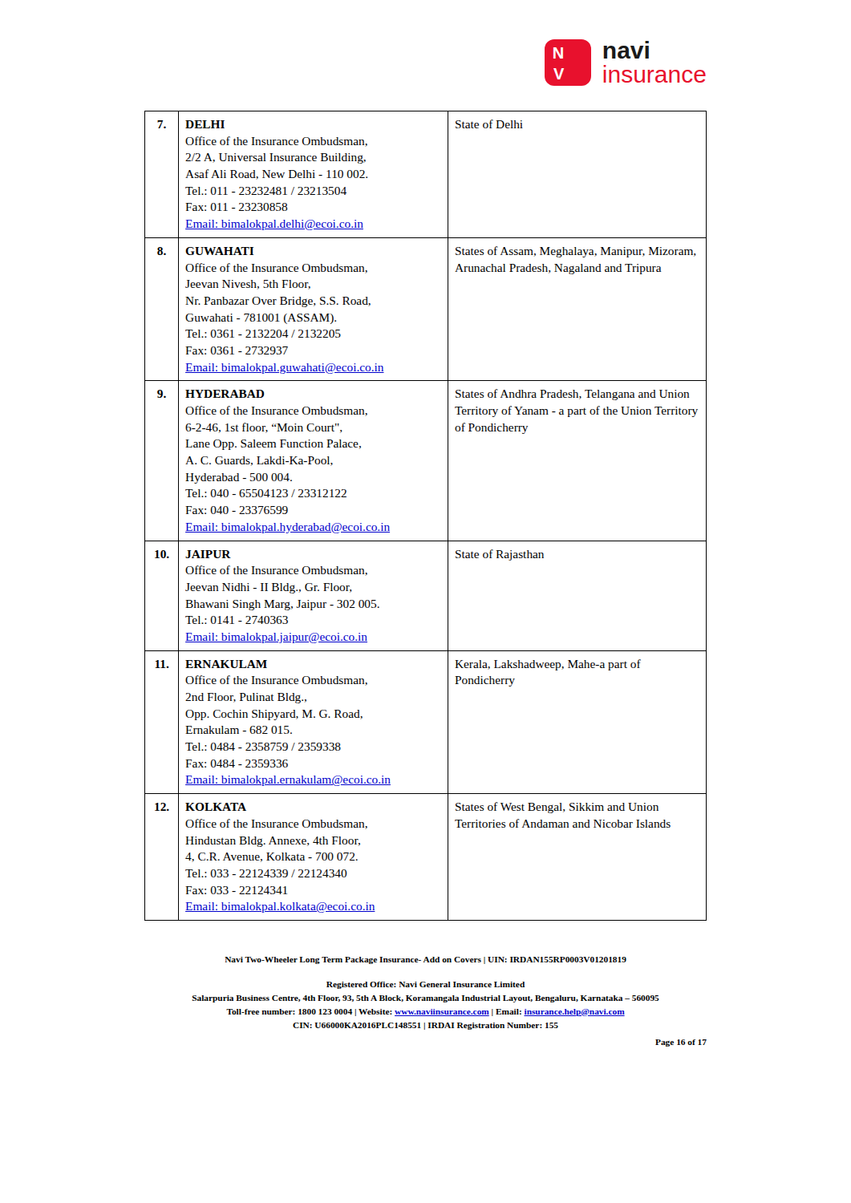navi
insurance
| 7. | DELHI Office of the Insurance Ombudsman, 2/2 A, Universal Insurance Building, Asaf Ali Road, New Delhi - 110 002. Tel.: 011 - 23232481 / 23213504 Fax: 011 - 23230858 Email: bimalokpal.delhi@ecoi.co.in | State of Delhi |
| 8. | GUWAHATI Office of the Insurance Ombudsman, Jeevan Nivesh, 5th Floor, Nr. Panbazar Over Bridge, S.S. Road, Guwahati - 781001 (ASSAM). Tel.: 0361 - 2132204 / 2132205 Fax: 0361 - 2732937 Email: bimalokpal.guwahati@ecoi.co.in | States of Assam, Meghalaya, Manipur, Mizoram, Arunachal Pradesh, Nagaland and Tripura |
| 9. | HYDERABAD Office of the Insurance Ombudsman, 6-2-46, 1st floor, “Moin Court", Lane Opp. Saleem Function Palace, A. C. Guards, Lakdi-Ka-Pool, Hyderabad - 500 004. Tel.: 040 - 65504123 / 23312122 Fax: 040 - 23376599 Email: bimalokpal.hyderabad@ecoi.co.in | States of Andhra Pradesh, Telangana and Union Territory of Yanam - a part of the Union Territory of Pondicherry |
| 10. | JAIPUR Office of the Insurance Ombudsman, Jeevan Nidhi - II Bldg., Gr. Floor, Bhawani Singh Marg, Jaipur - 302 005. Tel.: 0141 - 2740363 Email: bimalokpal.jaipur@ecoi.co.in | State of Rajasthan |
| 11. | ERNAKULAM Office of the Insurance Ombudsman, 2nd Floor, Pulinat Bldg., Opp. Cochin Shipyard, M. G. Road, Ernakulam - 682 015. Tel.: 0484 - 2358759 / 2359338 Fax: 0484 - 2359336 Email: bimalokpal.ernakulam@ecoi.co.in | Kerala, Lakshadweep, Mahe-a part of Pondicherry |
| 12. | KOLKATA Office of the Insurance Ombudsman, Hindustan Bldg. Annexe, 4th Floor, 4, C.R. Avenue, Kolkata - 700 072. Tel.: 033 - 22124339 / 22124340 Fax: 033 - 22124341 Email: bimalokpal.kolkata@ecoi.co.in | States of West Bengal, Sikkim and Union Territories of Andaman and Nicobar Islands |
Navi Two-Wheeler Long Term Package Insurance- Add on Covers | UIN: IRDAN155RP0003V01201819
Registered Office: Navi General Insurance Limited
Salarpuria Business Centre, 4th Floor, 93, 5th A Block, Koramangala Industrial Layout, Bengaluru, Karnataka – 560095
Toll-free number: 1800 123 0004 | Website: www.naviinsurance.com | Email: insurance.help@navi.com
CIN: U66000KA2016PLC148551 | IRDAI Registration Number: 155
Page 16 of 17